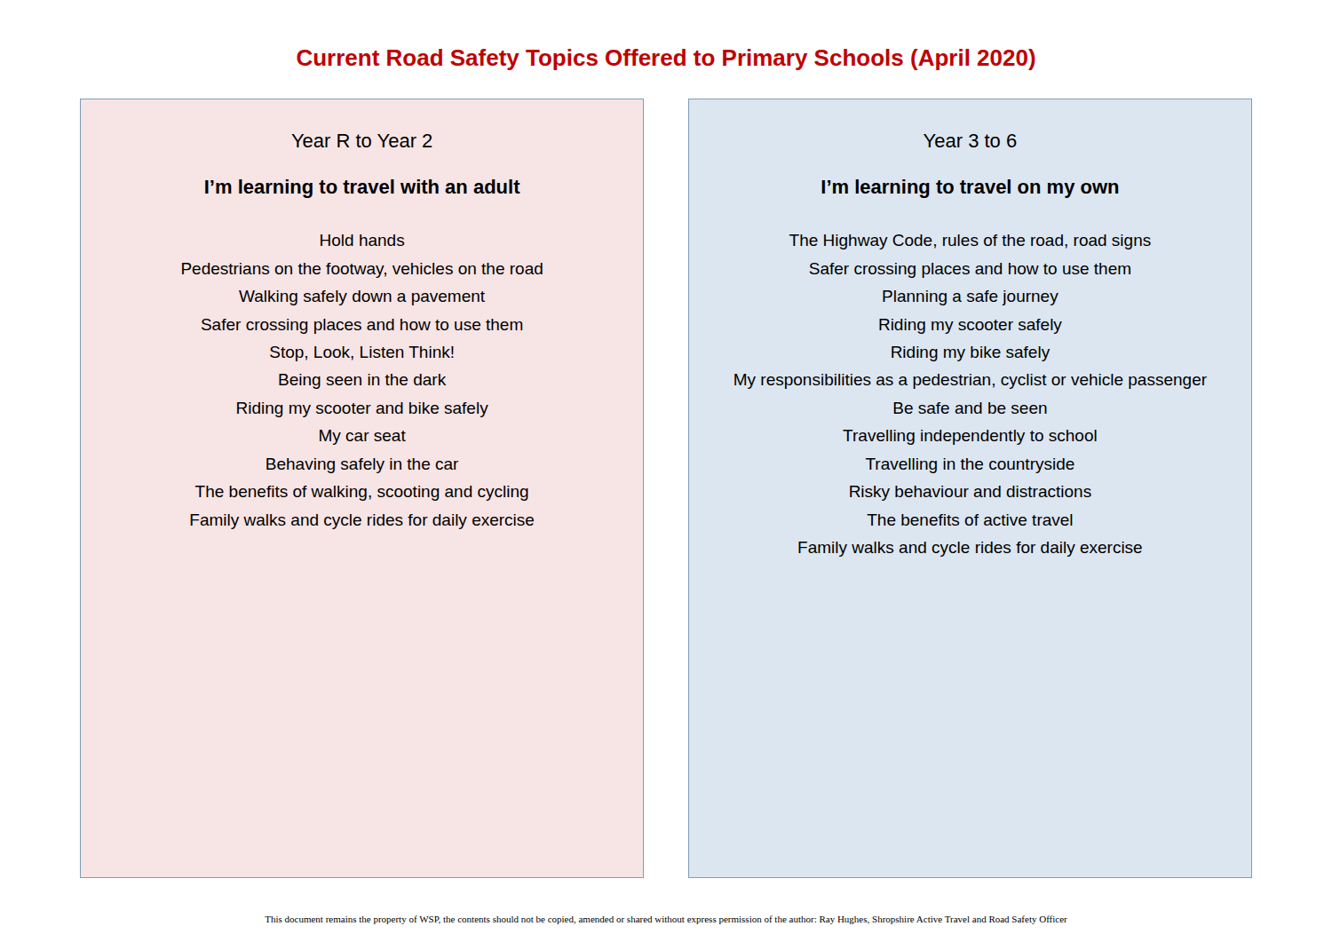Current Road Safety Topics Offered to Primary Schools (April 2020)
Year R to Year 2
I’m learning to travel with an adult
Hold hands
Pedestrians on the footway, vehicles on the road
Walking safely down a pavement
Safer crossing places and how to use them
Stop, Look, Listen Think!
Being seen in the dark
Riding my scooter and bike safely
My car seat
Behaving safely in the car
The benefits of walking, scooting and cycling
Family walks and cycle rides for daily exercise
Year 3 to 6
I’m learning to travel on my own
The Highway Code, rules of the road, road signs
Safer crossing places and how to use them
Planning a safe journey
Riding my scooter safely
Riding my bike safely
My responsibilities as a pedestrian, cyclist or vehicle passenger
Be safe and be seen
Travelling independently to school
Travelling in the countryside
Risky behaviour and distractions
The benefits of active travel
Family walks and cycle rides for daily exercise
This document remains the property of WSP, the contents should not be copied, amended or shared without express permission of the author: Ray Hughes, Shropshire Active Travel and Road Safety Officer